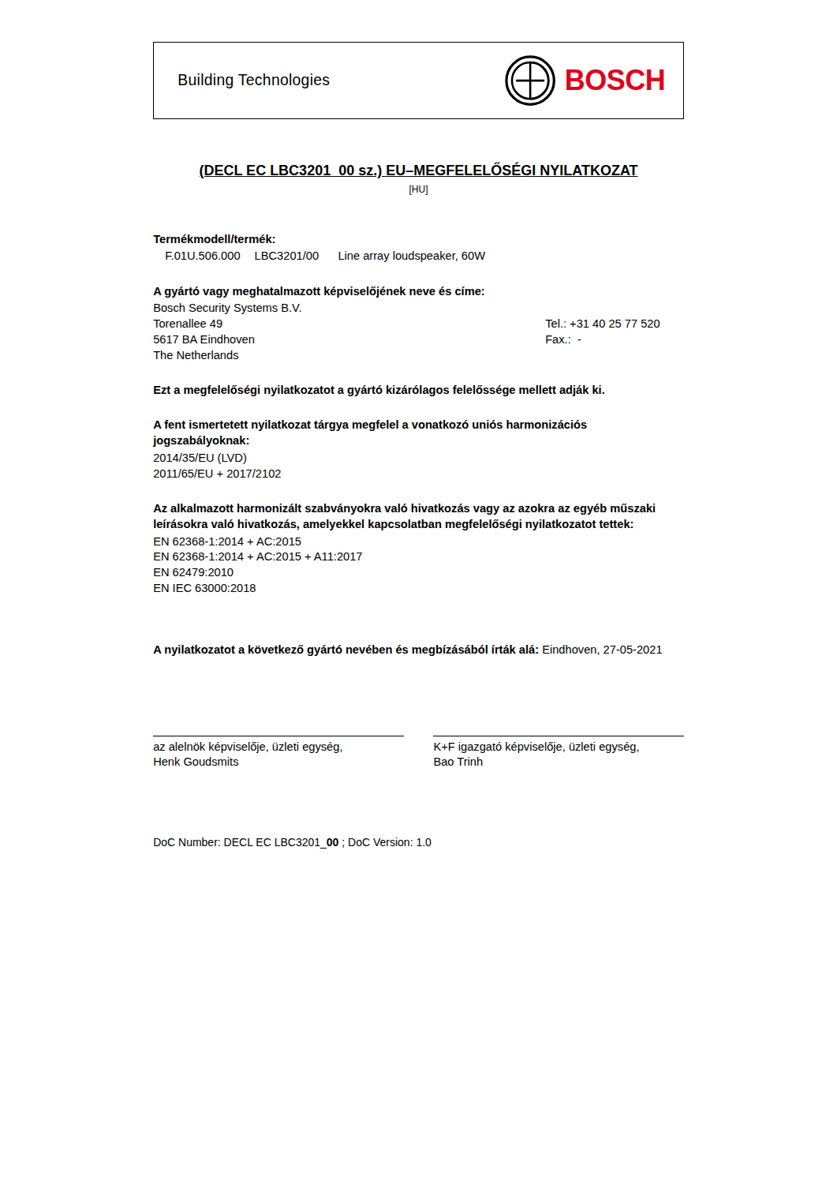Building Technologies
BOSCH
(DECL EC LBC3201_00 sz.) EU–MEGFELELŐSÉGI NYILATKOZAT
[HU]
Termékmodell/termék:
F.01U.506.000 LBC3201/00 Line array loudspeaker, 60W
A gyártó vagy meghatalmazott képviselőjének neve és címe:
Bosch Security Systems B.V.
Torenallee 49
5617 BA Eindhoven
The Netherlands
Tel.: +31 40 25 77 520
Fax.: -
Ezt a megfelelőségi nyilatkozatot a gyártó kizárólagos felelőssége mellett adják ki.
A fent ismertetett nyilatkozat tárgya megfelel a vonatkozó uniós harmonizációs jogszabályoknak:
2014/35/EU (LVD)
2011/65/EU + 2017/2102
Az alkalmazott harmonizált szabványokra való hivatkozás vagy az azokra az egyéb műszaki leírásokra való hivatkozás, amelyekkel kapcsolatban megfelelőségi nyilatkozatot tettek:
EN 62368-1:2014 + AC:2015
EN 62368-1:2014 + AC:2015 + A11:2017
EN 62479:2010
EN IEC 63000:2018
A nyilatkozatot a következő gyártó nevében és megbízásából írták alá: Eindhoven, 27-05-2021
az alelnök képviselője, üzleti egység,
Henk Goudsmits
K+F igazgató képviselője, üzleti egység,
Bao Trinh
DoC Number: DECL EC LBC3201_00 ; DoC Version: 1.0